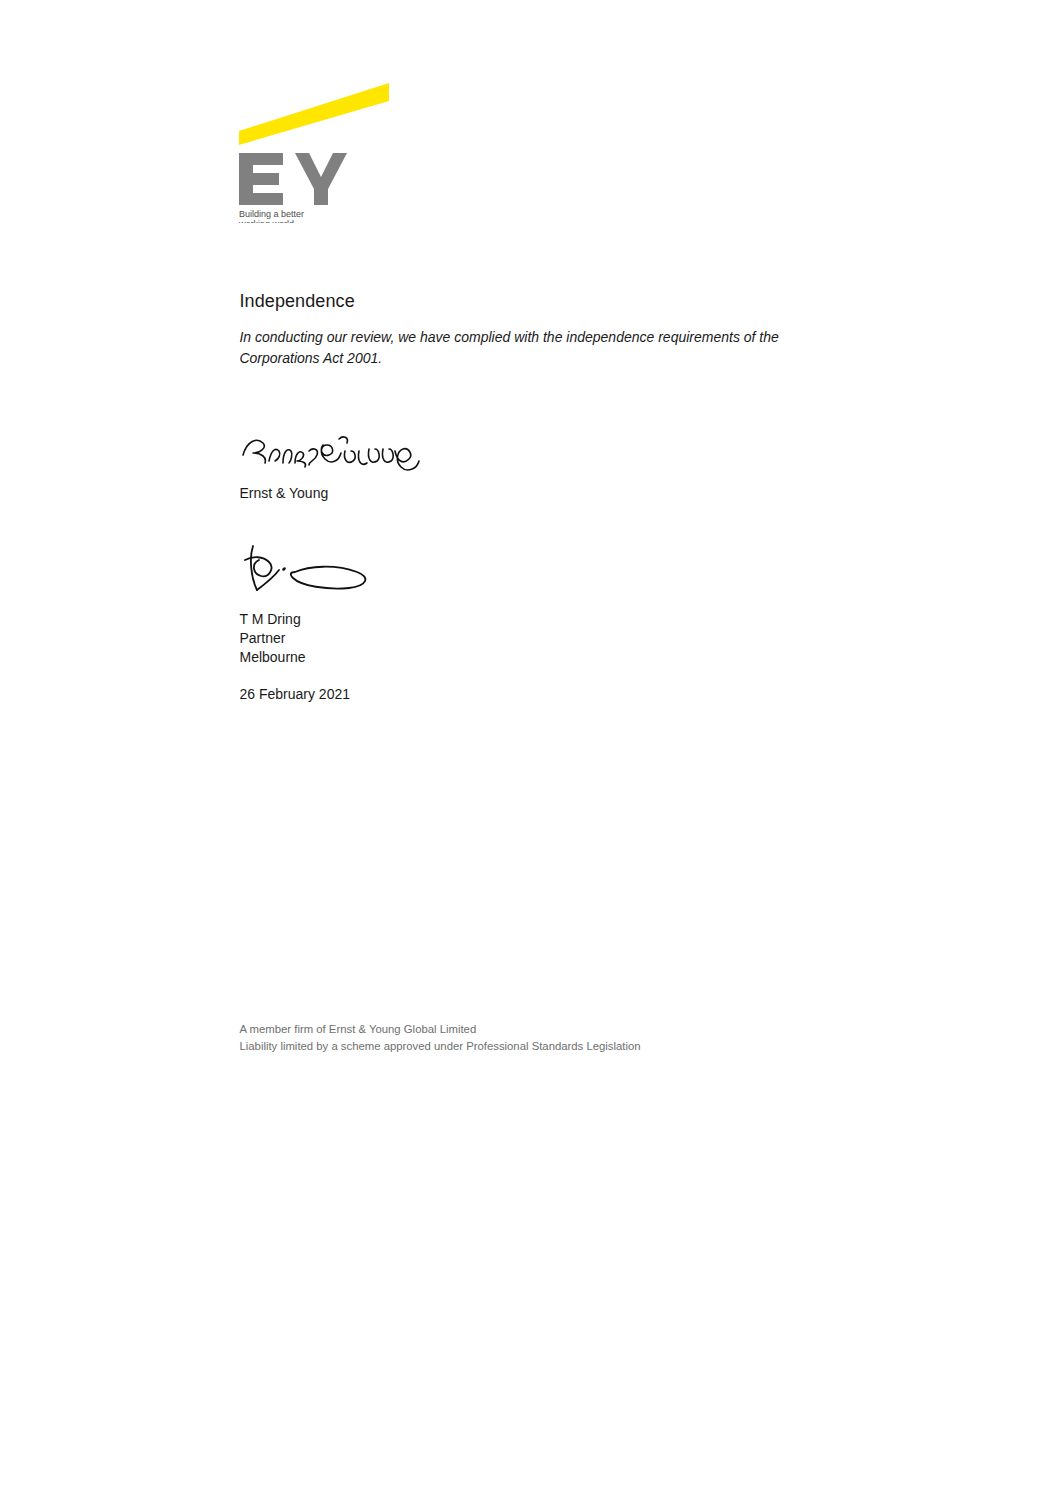Building a better working world
Independence
In conducting our review, we have complied with the independence requirements of the Corporations Act 2001.
Ernst & Young
T M Dring
Partner
Melbourne
26 February 2021
A member firm of Ernst & Young Global Limited
Liability limited by a scheme approved under Professional Standards Legislation